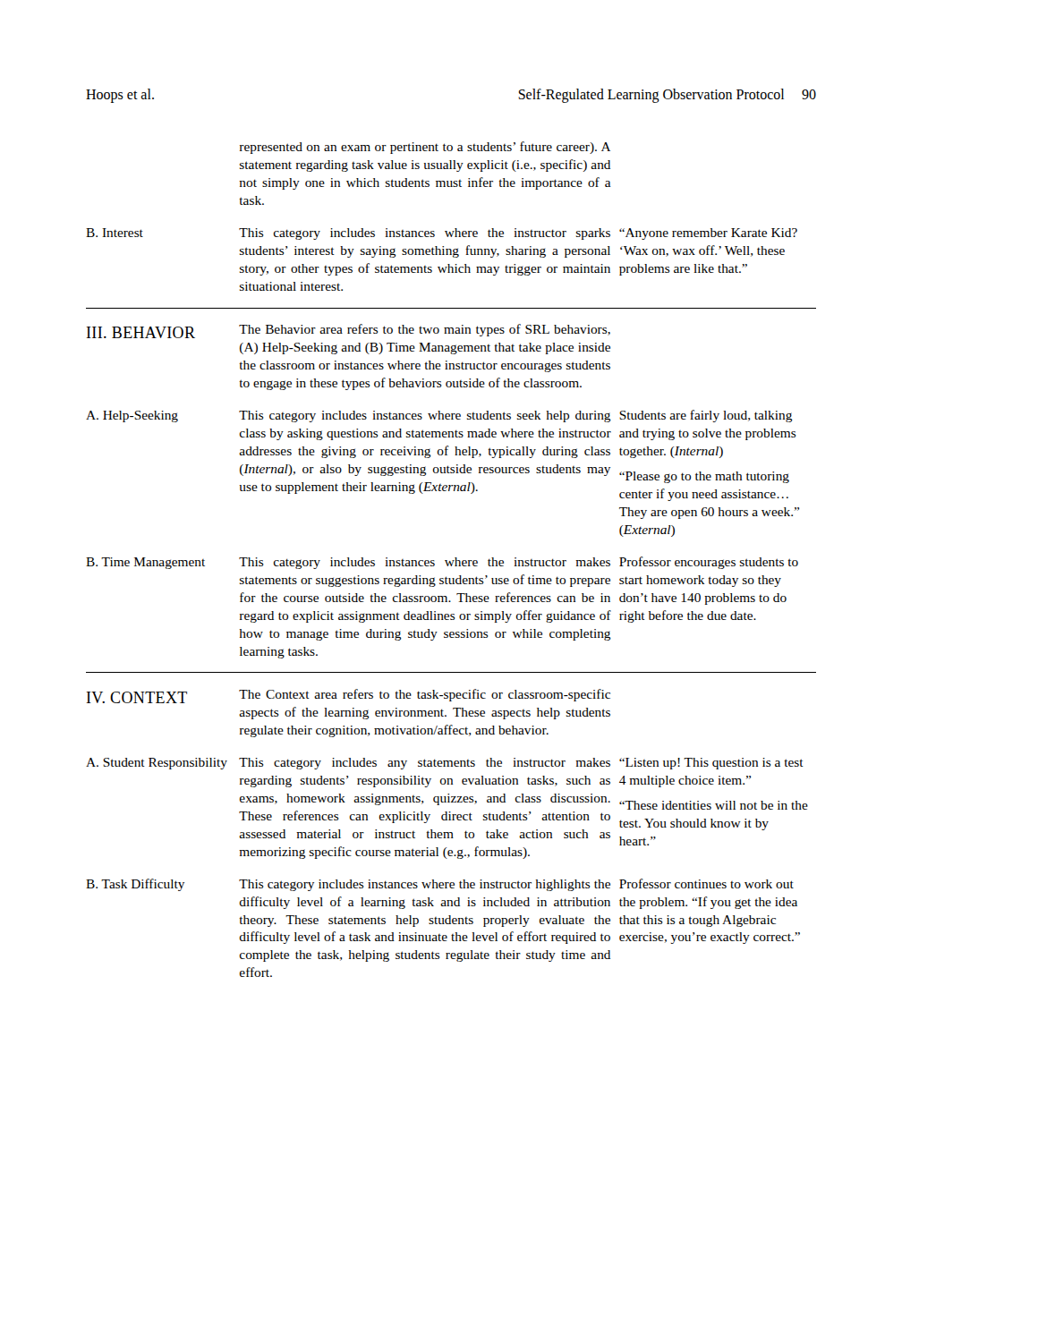Hoops et al. Self-Regulated Learning Observation Protocol90
| | represented on an exam or pertinent to a students’ future career). A statement regarding task value is usually explicit (i.e., specific) and not simply one in which students must infer the importance of a task. | |
| B. Interest | This category includes instances where the instructor sparks students’ interest by saying something funny, sharing a personal story, or other types of statements which may trigger or maintain situational interest. | “Anyone remember Karate Kid? ‘Wax on, wax off.’ Well, these problems are like that.” |
| III. BEHAVIOR | The Behavior area refers to the two main types of SRL behaviors, (A) Help-Seeking and (B) Time Management that take place inside the classroom or instances where the instructor encourages students to engage in these types of behaviors outside of the classroom. | |
| A. Help-Seeking | This category includes instances where students seek help during class by asking questions and statements made where the instructor addresses the giving or receiving of help, typically during class ( Internal ), or also by suggesting outside resources students may use to supplement their learning ( External ). | Students are fairly loud, talking and trying to solve the problems together. ( Internal ) “Please go to the math tutoring center if you need assistance…They are open 60 hours a week.” ( External ) |
| B. Time Management | This category includes instances where the instructor makes statements or suggestions regarding students’ use of time to prepare for the course outside the classroom. These references can be in regard to explicit assignment deadlines or simply offer guidance of how to manage time during study sessions or while completing learning tasks. | Professor encourages students to start homework today so they don’t have 140 problems to do right before the due date. |
| IV. CONTEXT | The Context area refers to the task-specific or classroom-specific aspects of the learning environment. These aspects help students regulate their cognition, motivation/affect, and behavior. | |
| A. Student Responsibility | This category includes any statements the instructor makes regarding students’ responsibility on evaluation tasks, such as exams, homework assignments, quizzes, and class discussion. These references can explicitly direct students’ attention to assessed material or instruct them to take action such as memorizing specific course material (e.g., formulas). | “Listen up! This question is a test 4 multiple choice item.” “These identities will not be in the test. You should know it by heart.” |
| B. Task Difficulty | This category includes instances where the instructor highlights the difficulty level of a learning task and is included in attribution theory. These statements help students properly evaluate the difficulty level of a task and insinuate the level of effort required to complete the task, helping students regulate their study time and effort. | Professor continues to work out the problem. “If you get the idea that this is a tough Algebraic exercise, you’re exactly correct.” |